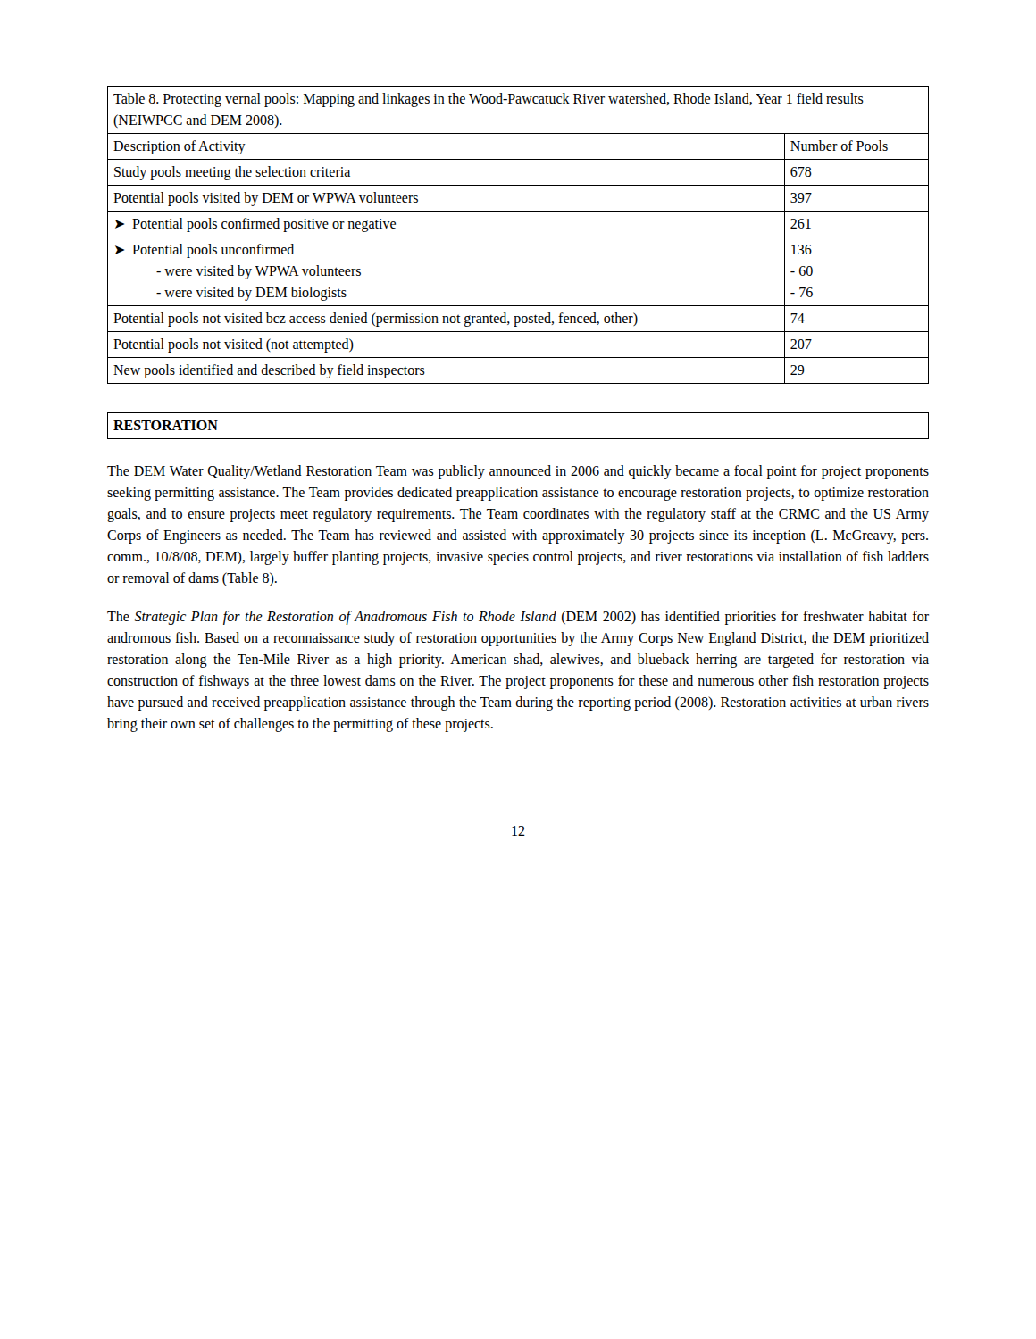| Table 8. Protecting vernal pools: Mapping and linkages in the Wood-Pawcatuck River watershed, Rhode Island, Year 1 field results (NEIWPCC and DEM 2008). |
| Description of Activity | Number of Pools |
| Study pools meeting the selection criteria | 678 |
| Potential pools visited by DEM or WPWA volunteers | 397 |
| ➤ Potential pools confirmed positive or negative | 261 |
| ➤ Potential pools unconfirmed - were visited by WPWA volunteers - were visited by DEM biologists | 136 - 60 - 76 |
| Potential pools not visited bcz access denied (permission not granted, posted, fenced, other) | 74 |
| Potential pools not visited (not attempted) | 207 |
| New pools identified and described by field inspectors | 29 |
RESTORATION
The DEM Water Quality/Wetland Restoration Team was publicly announced in 2006 and quickly became a focal point for project proponents seeking permitting assistance. The Team provides dedicated preapplication assistance to encourage restoration projects, to optimize restoration goals, and to ensure projects meet regulatory requirements. The Team coordinates with the regulatory staff at the CRMC and the US Army Corps of Engineers as needed. The Team has reviewed and assisted with approximately 30 projects since its inception (L. McGreavy, pers. comm., 10/8/08, DEM), largely buffer planting projects, invasive species control projects, and river restorations via installation of fish ladders or removal of dams (Table 8).
The Strategic Plan for the Restoration of Anadromous Fish to Rhode Island (DEM 2002) has identified priorities for freshwater habitat for andromous fish. Based on a reconnaissance study of restoration opportunities by the Army Corps New England District, the DEM prioritized restoration along the Ten-Mile River as a high priority. American shad, alewives, and blueback herring are targeted for restoration via construction of fishways at the three lowest dams on the River. The project proponents for these and numerous other fish restoration projects have pursued and received preapplication assistance through the Team during the reporting period (2008). Restoration activities at urban rivers bring their own set of challenges to the permitting of these projects.
12